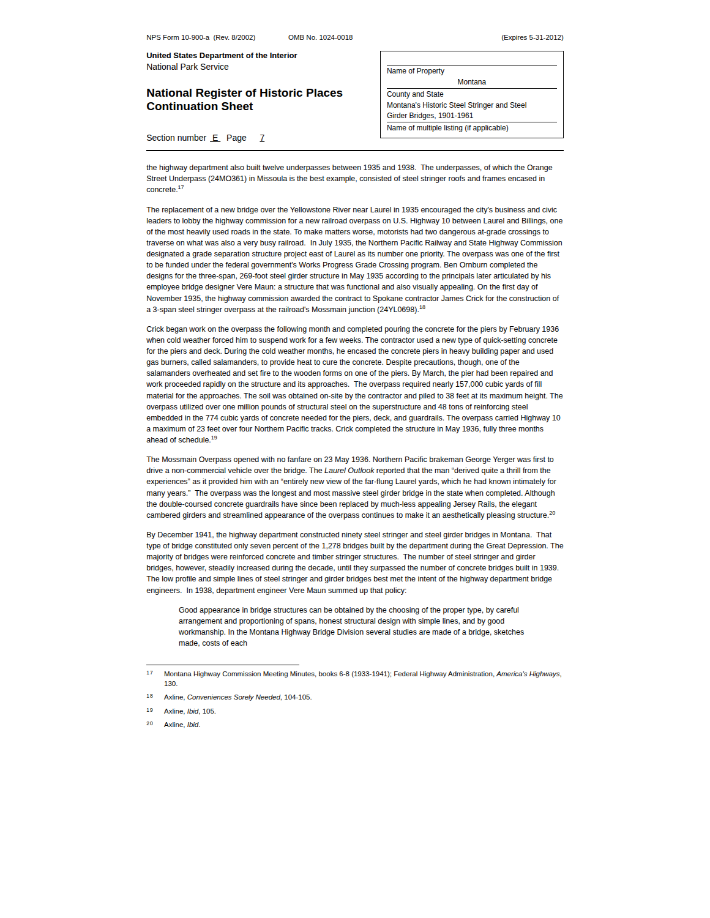NPS Form 10-900-a (Rev. 8/2002)
OMB No. 1024-0018
(Expires 5-31-2012)
United States Department of the Interior
National Park Service
National Register of Historic Places
Continuation Sheet
Section number E Page 7
Name of Property
Montana
County and State
Montana's Historic Steel Stringer and Steel
Girder Bridges, 1901-1961
Name of multiple listing (if applicable)
the highway department also built twelve underpasses between 1935 and 1938. The underpasses, of which the Orange Street Underpass (24MO361) in Missoula is the best example, consisted of steel stringer roofs and frames encased in concrete.17
The replacement of a new bridge over the Yellowstone River near Laurel in 1935 encouraged the city's business and civic leaders to lobby the highway commission for a new railroad overpass on U.S. Highway 10 between Laurel and Billings, one of the most heavily used roads in the state. To make matters worse, motorists had two dangerous at-grade crossings to traverse on what was also a very busy railroad. In July 1935, the Northern Pacific Railway and State Highway Commission designated a grade separation structure project east of Laurel as its number one priority. The overpass was one of the first to be funded under the federal government's Works Progress Grade Crossing program. Ben Ornburn completed the designs for the three-span, 269-foot steel girder structure in May 1935 according to the principals later articulated by his employee bridge designer Vere Maun: a structure that was functional and also visually appealing. On the first day of November 1935, the highway commission awarded the contract to Spokane contractor James Crick for the construction of a 3-span steel stringer overpass at the railroad's Mossmain junction (24YL0698).18
Crick began work on the overpass the following month and completed pouring the concrete for the piers by February 1936 when cold weather forced him to suspend work for a few weeks. The contractor used a new type of quick-setting concrete for the piers and deck. During the cold weather months, he encased the concrete piers in heavy building paper and used gas burners, called salamanders, to provide heat to cure the concrete. Despite precautions, though, one of the salamanders overheated and set fire to the wooden forms on one of the piers. By March, the pier had been repaired and work proceeded rapidly on the structure and its approaches. The overpass required nearly 157,000 cubic yards of fill material for the approaches. The soil was obtained on-site by the contractor and piled to 38 feet at its maximum height. The overpass utilized over one million pounds of structural steel on the superstructure and 48 tons of reinforcing steel embedded in the 774 cubic yards of concrete needed for the piers, deck, and guardrails. The overpass carried Highway 10 a maximum of 23 feet over four Northern Pacific tracks. Crick completed the structure in May 1936, fully three months ahead of schedule.19
The Mossmain Overpass opened with no fanfare on 23 May 1936. Northern Pacific brakeman George Yerger was first to drive a non-commercial vehicle over the bridge. The Laurel Outlook reported that the man “derived quite a thrill from the experiences” as it provided him with an “entirely new view of the far-flung Laurel yards, which he had known intimately for many years.” The overpass was the longest and most massive steel girder bridge in the state when completed. Although the double-coursed concrete guardrails have since been replaced by much-less appealing Jersey Rails, the elegant cambered girders and streamlined appearance of the overpass continues to make it an aesthetically pleasing structure.20
By December 1941, the highway department constructed ninety steel stringer and steel girder bridges in Montana. That type of bridge constituted only seven percent of the 1,278 bridges built by the department during the Great Depression. The majority of bridges were reinforced concrete and timber stringer structures. The number of steel stringer and girder bridges, however, steadily increased during the decade, until they surpassed the number of concrete bridges built in 1939. The low profile and simple lines of steel stringer and girder bridges best met the intent of the highway department bridge engineers. In 1938, department engineer Vere Maun summed up that policy:
Good appearance in bridge structures can be obtained by the choosing of the proper type, by careful arrangement and proportioning of spans, honest structural design with simple lines, and by good workmanship. In the Montana Highway Bridge Division several studies are made of a bridge, sketches made, costs of each
17
Montana Highway Commission Meeting Minutes, books 6-8 (1933-1941); Federal Highway Administration, America's Highways, 130.
18
Axline, Conveniences Sorely Needed, 104-105.
19
Axline, Ibid, 105.
20
Axline, Ibid.